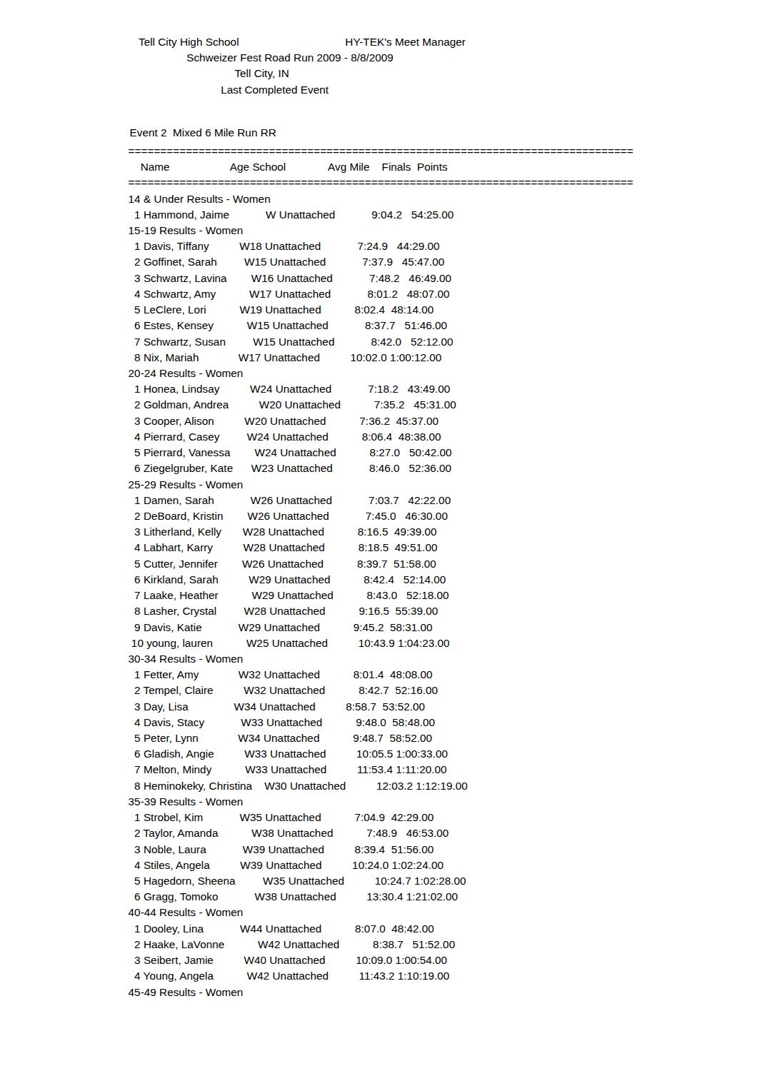Tell City High School HY-TEK's Meet Manager
Schweizer Fest Road Run 2009 - 8/8/2009
Tell City, IN
Last Completed Event
Event 2 Mixed 6 Mile Run RR
===============================================================================
    Name                    Age School              Avg Mile    Finals  Points
===============================================================================
14 & Under Results - Women
  1 Hammond, Jaime            W Unattached            9:04.2   54:25.00
15-19 Results - Women
  1 Davis, Tiffany          W18 Unattached            7:24.9   44:29.00
  2 Goffinet, Sarah         W15 Unattached            7:37.9   45:47.00
  3 Schwartz, Lavina        W16 Unattached            7:48.2   46:49.00
  4 Schwartz, Amy           W17 Unattached            8:01.2   48:07.00
  5 LeClere, Lori           W19 Unattached           8:02.4  48:14.00
  6 Estes, Kensey           W15 Unattached            8:37.7   51:46.00
  7 Schwartz, Susan         W15 Unattached            8:42.0   52:12.00
  8 Nix, Mariah             W17 Unattached          10:02.0 1:00:12.00
20-24 Results - Women
  1 Honea, Lindsay          W24 Unattached            7:18.2   43:49.00
  2 Goldman, Andrea          W20 Unattached           7:35.2   45:31.00
  3 Cooper, Alison          W20 Unattached           7:36.2  45:37.00
  4 Pierrard, Casey         W24 Unattached           8:06.4  48:38.00
  5 Pierrard, Vanessa        W24 Unattached           8:27.0   50:42.00
  6 Ziegelgruber, Kate      W23 Unattached            8:46.0   52:36.00
25-29 Results - Women
  1 Damen, Sarah            W26 Unattached            7:03.7   42:22.00
  2 DeBoard, Kristin        W26 Unattached            7:45.0   46:30.00
  3 Litherland, Kelly       W28 Unattached           8:16.5  49:39.00
  4 Labhart, Karry          W28 Unattached           8:18.5  49:51.00
  5 Cutter, Jennifer        W26 Unattached           8:39.7  51:58.00
  6 Kirkland, Sarah          W29 Unattached           8:42.4   52:14.00
  7 Laake, Heather           W29 Unattached           8:43.0   52:18.00
  8 Lasher, Crystal         W28 Unattached           9:16.5  55:39.00
  9 Davis, Katie            W29 Unattached           9:45.2  58:31.00
 10 young, lauren           W25 Unattached          10:43.9 1:04:23.00
30-34 Results - Women
  1 Fetter, Amy             W32 Unattached           8:01.4  48:08.00
  2 Tempel, Claire          W32 Unattached           8:42.7  52:16.00
  3 Day, Lisa               W34 Unattached          8:58.7  53:52.00
  4 Davis, Stacy            W33 Unattached           9:48.0  58:48.00
  5 Peter, Lynn             W34 Unattached           9:48.7  58:52.00
  6 Gladish, Angie          W33 Unattached          10:05.5 1:00:33.00
  7 Melton, Mindy           W33 Unattached          11:53.4 1:11:20.00
  8 Heminokeky, Christina    W30 Unattached          12:03.2 1:12:19.00
35-39 Results - Women
  1 Strobel, Kim            W35 Unattached           7:04.9  42:29.00
  2 Taylor, Amanda           W38 Unattached           7:48.9   46:53.00
  3 Noble, Laura            W39 Unattached          8:39.4  51:56.00
  4 Stiles, Angela          W39 Unattached          10:24.0 1:02:24.00
  5 Hagedorn, Sheena         W35 Unattached          10:24.7 1:02:28.00
  6 Gragg, Tomoko            W38 Unattached          13:30.4 1:21:02.00
40-44 Results - Women
  1 Dooley, Lina            W44 Unattached           8:07.0  48:42.00
  2 Haake, LaVonne           W42 Unattached           8:38.7   51:52.00
  3 Seibert, Jamie          W40 Unattached          10:09.0 1:00:54.00
  4 Young, Angela           W42 Unattached          11:43.2 1:10:19.00
45-49 Results - Women